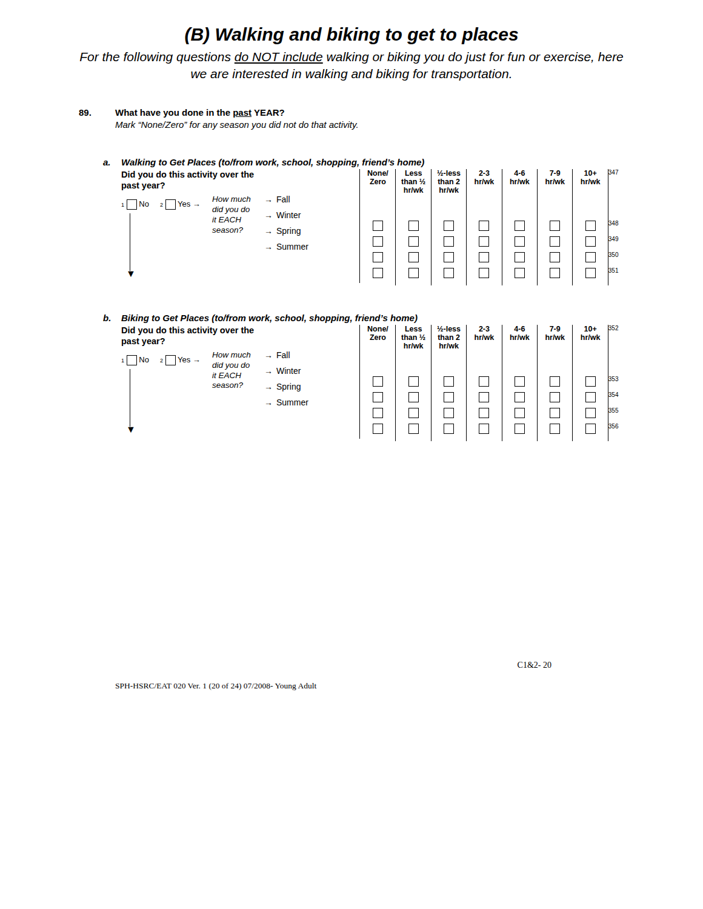(B) Walking and biking to get to places
For the following questions do NOT include walking or biking you do just for fun or exercise, here we are interested in walking and biking for transportation.
89. What have you done in the past YEAR?
Mark “None/Zero” for any season you did not do that activity.
a. Walking to Get Places (to/from work, school, shopping, friend’s home)
| Did you do this activity over the past year? 1 No 2 Yes → ▼ How much did you do it EACH season? → Fall → Winter → Spring → Summer | None/ Zero | Less than ½ hr/wk | ½-less than 2 hr/wk | 2-3 hr/wk | 4-6 hr/wk | 7-9 hr/wk | 10+ hr/wk | 347 |
| | | | | | | | 348 |
| | | | | | | | 349 |
| | | | | | | | 350 |
| | | | | | | | 351 |
b. Biking to Get Places (to/from work, school, shopping, friend’s home)
| Did you do this activity over the past year? 1 No 2 Yes → ▼ How much did you do it EACH season? → Fall → Winter → Spring → Summer | None/ Zero | Less than ½ hr/wk | ½-less than 2 hr/wk | 2-3 hr/wk | 4-6 hr/wk | 7-9 hr/wk | 10+ hr/wk | 352 |
| | | | | | | | 353 |
| | | | | | | | 354 |
| | | | | | | | 355 |
| | | | | | | | 356 |
C1&2- 20
SPH-HSRC/EAT 020 Ver. 1 (20 of 24) 07/2008- Young Adult